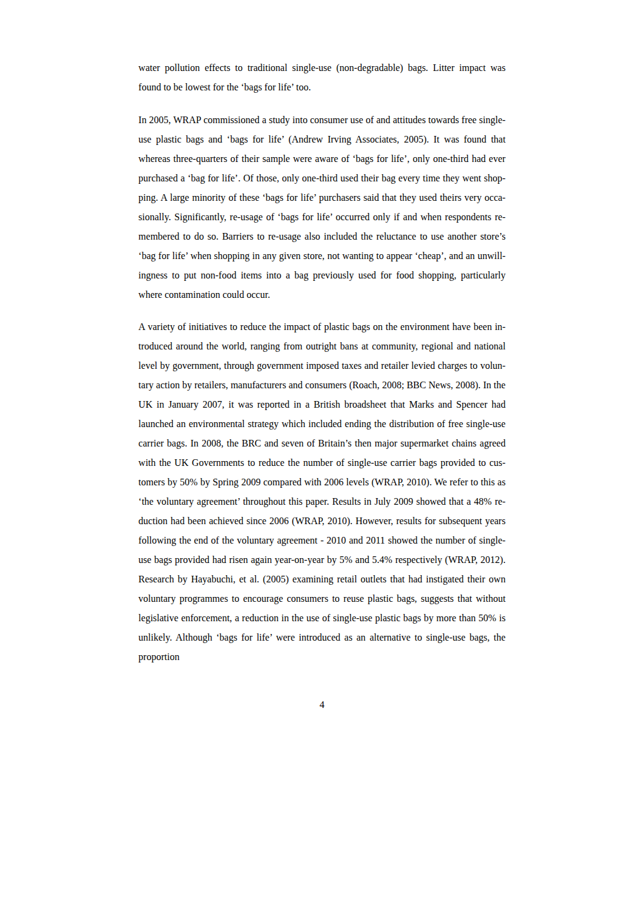water pollution effects to traditional single-use (non-degradable) bags. Litter impact was found to be lowest for the ‘bags for life’ too.
In 2005, WRAP commissioned a study into consumer use of and attitudes towards free single-use plastic bags and ‘bags for life’ (Andrew Irving Associates, 2005). It was found that whereas three-quarters of their sample were aware of ‘bags for life’, only one-third had ever purchased a ‘bag for life’. Of those, only one-third used their bag every time they went shopping. A large minority of these ‘bags for life’ purchasers said that they used theirs very occasionally. Significantly, re-usage of ‘bags for life’ occurred only if and when respondents remembered to do so. Barriers to re-usage also included the reluctance to use another store’s ‘bag for life’ when shopping in any given store, not wanting to appear ‘cheap’, and an unwillingness to put non-food items into a bag previously used for food shopping, particularly where contamination could occur.
A variety of initiatives to reduce the impact of plastic bags on the environment have been introduced around the world, ranging from outright bans at community, regional and national level by government, through government imposed taxes and retailer levied charges to voluntary action by retailers, manufacturers and consumers (Roach, 2008; BBC News, 2008). In the UK in January 2007, it was reported in a British broadsheet that Marks and Spencer had launched an environmental strategy which included ending the distribution of free single-use carrier bags. In 2008, the BRC and seven of Britain’s then major supermarket chains agreed with the UK Governments to reduce the number of single-use carrier bags provided to customers by 50% by Spring 2009 compared with 2006 levels (WRAP, 2010). We refer to this as ‘the voluntary agreement’ throughout this paper. Results in July 2009 showed that a 48% reduction had been achieved since 2006 (WRAP, 2010). However, results for subsequent years following the end of the voluntary agreement - 2010 and 2011 showed the number of single-use bags provided had risen again year-on-year by 5% and 5.4% respectively (WRAP, 2012). Research by Hayabuchi, et al. (2005) examining retail outlets that had instigated their own voluntary programmes to encourage consumers to reuse plastic bags, suggests that without legislative enforcement, a reduction in the use of single-use plastic bags by more than 50% is unlikely. Although ‘bags for life’ were introduced as an alternative to single-use bags, the proportion
4